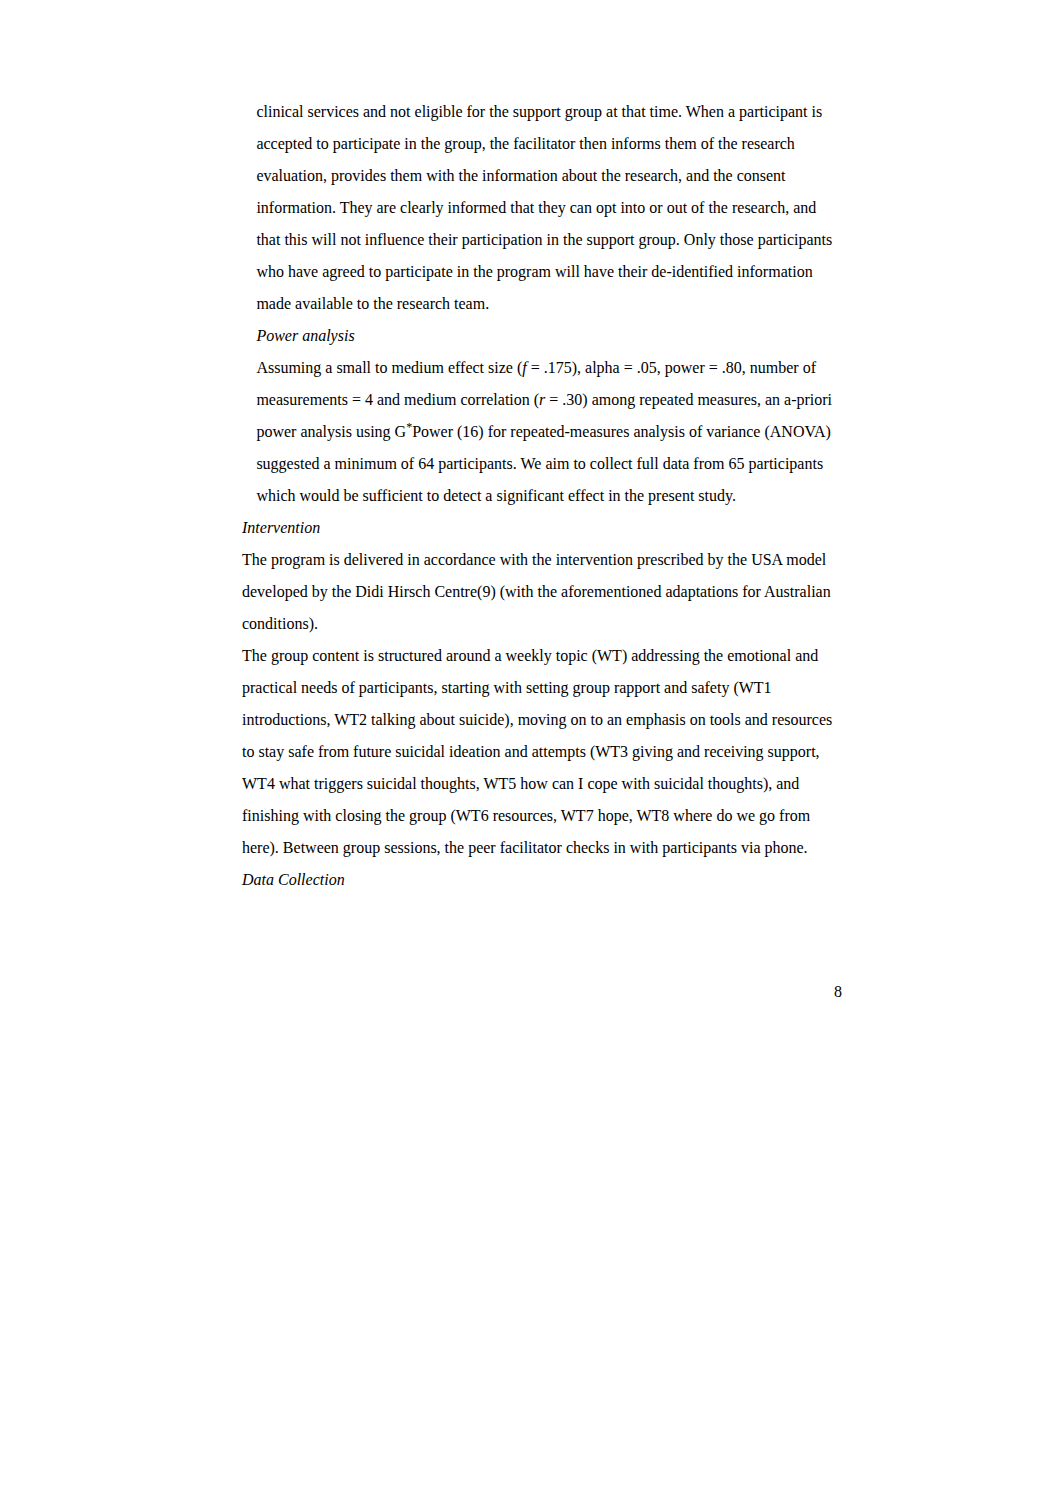clinical services and not eligible for the support group at that time. When a participant is accepted to participate in the group, the facilitator then informs them of the research evaluation, provides them with the information about the research, and the consent information. They are clearly informed that they can opt into or out of the research, and that this will not influence their participation in the support group. Only those participants who have agreed to participate in the program will have their de-identified information made available to the research team.
Power analysis
Assuming a small to medium effect size (f = .175), alpha = .05, power = .80, number of measurements = 4 and medium correlation (r = .30) among repeated measures, an a-priori power analysis using G*Power (16) for repeated-measures analysis of variance (ANOVA) suggested a minimum of 64 participants. We aim to collect full data from 65 participants which would be sufficient to detect a significant effect in the present study.
Intervention
The program is delivered in accordance with the intervention prescribed by the USA model developed by the Didi Hirsch Centre(9) (with the aforementioned adaptations for Australian conditions).
The group content is structured around a weekly topic (WT) addressing the emotional and practical needs of participants, starting with setting group rapport and safety (WT1 introductions, WT2 talking about suicide), moving on to an emphasis on tools and resources to stay safe from future suicidal ideation and attempts (WT3 giving and receiving support, WT4 what triggers suicidal thoughts, WT5 how can I cope with suicidal thoughts), and finishing with closing the group (WT6 resources, WT7 hope, WT8 where do we go from here). Between group sessions, the peer facilitator checks in with participants via phone.
Data Collection
8